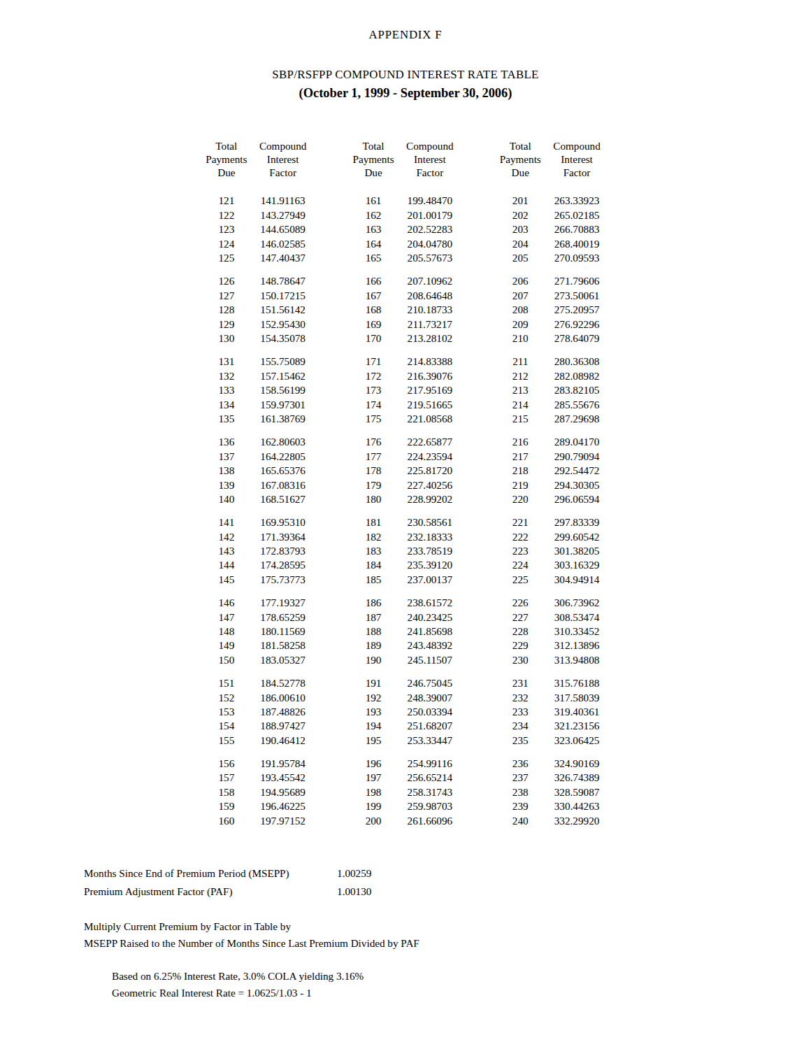APPENDIX F
SBP/RSFPP COMPOUND INTEREST RATE TABLE
(October 1, 1999 - September 30, 2006)
| Total | Compound | | Total | Compound | | Total | Compound |
| --- | --- | --- | --- | --- | --- | --- | --- |
| Payments | Interest | | Payments | Interest | | Payments | Interest |
| Due | Factor | | Due | Factor | | Due | Factor |
| 121 | 141.91163 | | 161 | 199.48470 | | 201 | 263.33923 |
| 122 | 143.27949 | | 162 | 201.00179 | | 202 | 265.02185 |
| 123 | 144.65089 | | 163 | 202.52283 | | 203 | 266.70883 |
| 124 | 146.02585 | | 164 | 204.04780 | | 204 | 268.40019 |
| 125 | 147.40437 | | 165 | 205.57673 | | 205 | 270.09593 |
| 126 | 148.78647 | | 166 | 207.10962 | | 206 | 271.79606 |
| 127 | 150.17215 | | 167 | 208.64648 | | 207 | 273.50061 |
| 128 | 151.56142 | | 168 | 210.18733 | | 208 | 275.20957 |
| 129 | 152.95430 | | 169 | 211.73217 | | 209 | 276.92296 |
| 130 | 154.35078 | | 170 | 213.28102 | | 210 | 278.64079 |
| 131 | 155.75089 | | 171 | 214.83388 | | 211 | 280.36308 |
| 132 | 157.15462 | | 172 | 216.39076 | | 212 | 282.08982 |
| 133 | 158.56199 | | 173 | 217.95169 | | 213 | 283.82105 |
| 134 | 159.97301 | | 174 | 219.51665 | | 214 | 285.55676 |
| 135 | 161.38769 | | 175 | 221.08568 | | 215 | 287.29698 |
| 136 | 162.80603 | | 176 | 222.65877 | | 216 | 289.04170 |
| 137 | 164.22805 | | 177 | 224.23594 | | 217 | 290.79094 |
| 138 | 165.65376 | | 178 | 225.81720 | | 218 | 292.54472 |
| 139 | 167.08316 | | 179 | 227.40256 | | 219 | 294.30305 |
| 140 | 168.51627 | | 180 | 228.99202 | | 220 | 296.06594 |
| 141 | 169.95310 | | 181 | 230.58561 | | 221 | 297.83339 |
| 142 | 171.39364 | | 182 | 232.18333 | | 222 | 299.60542 |
| 143 | 172.83793 | | 183 | 233.78519 | | 223 | 301.38205 |
| 144 | 174.28595 | | 184 | 235.39120 | | 224 | 303.16329 |
| 145 | 175.73773 | | 185 | 237.00137 | | 225 | 304.94914 |
| 146 | 177.19327 | | 186 | 238.61572 | | 226 | 306.73962 |
| 147 | 178.65259 | | 187 | 240.23425 | | 227 | 308.53474 |
| 148 | 180.11569 | | 188 | 241.85698 | | 228 | 310.33452 |
| 149 | 181.58258 | | 189 | 243.48392 | | 229 | 312.13896 |
| 150 | 183.05327 | | 190 | 245.11507 | | 230 | 313.94808 |
| 151 | 184.52778 | | 191 | 246.75045 | | 231 | 315.76188 |
| 152 | 186.00610 | | 192 | 248.39007 | | 232 | 317.58039 |
| 153 | 187.48826 | | 193 | 250.03394 | | 233 | 319.40361 |
| 154 | 188.97427 | | 194 | 251.68207 | | 234 | 321.23156 |
| 155 | 190.46412 | | 195 | 253.33447 | | 235 | 323.06425 |
| 156 | 191.95784 | | 196 | 254.99116 | | 236 | 324.90169 |
| 157 | 193.45542 | | 197 | 256.65214 | | 237 | 326.74389 |
| 158 | 194.95689 | | 198 | 258.31743 | | 238 | 328.59087 |
| 159 | 196.46225 | | 199 | 259.98703 | | 239 | 330.44263 |
| 160 | 197.97152 | | 200 | 261.66096 | | 240 | 332.29920 |
| Months Since End of Premium Period (MSEPP) | 1.00259 |
| Premium Adjustment Factor (PAF) | 1.00130 |
Multiply Current Premium by Factor in Table by
MSEPP Raised to the Number of Months Since Last Premium Divided by PAF
Based on 6.25% Interest Rate, 3.0% COLA yielding 3.16%
Geometric Real Interest Rate = 1.0625/1.03 - 1